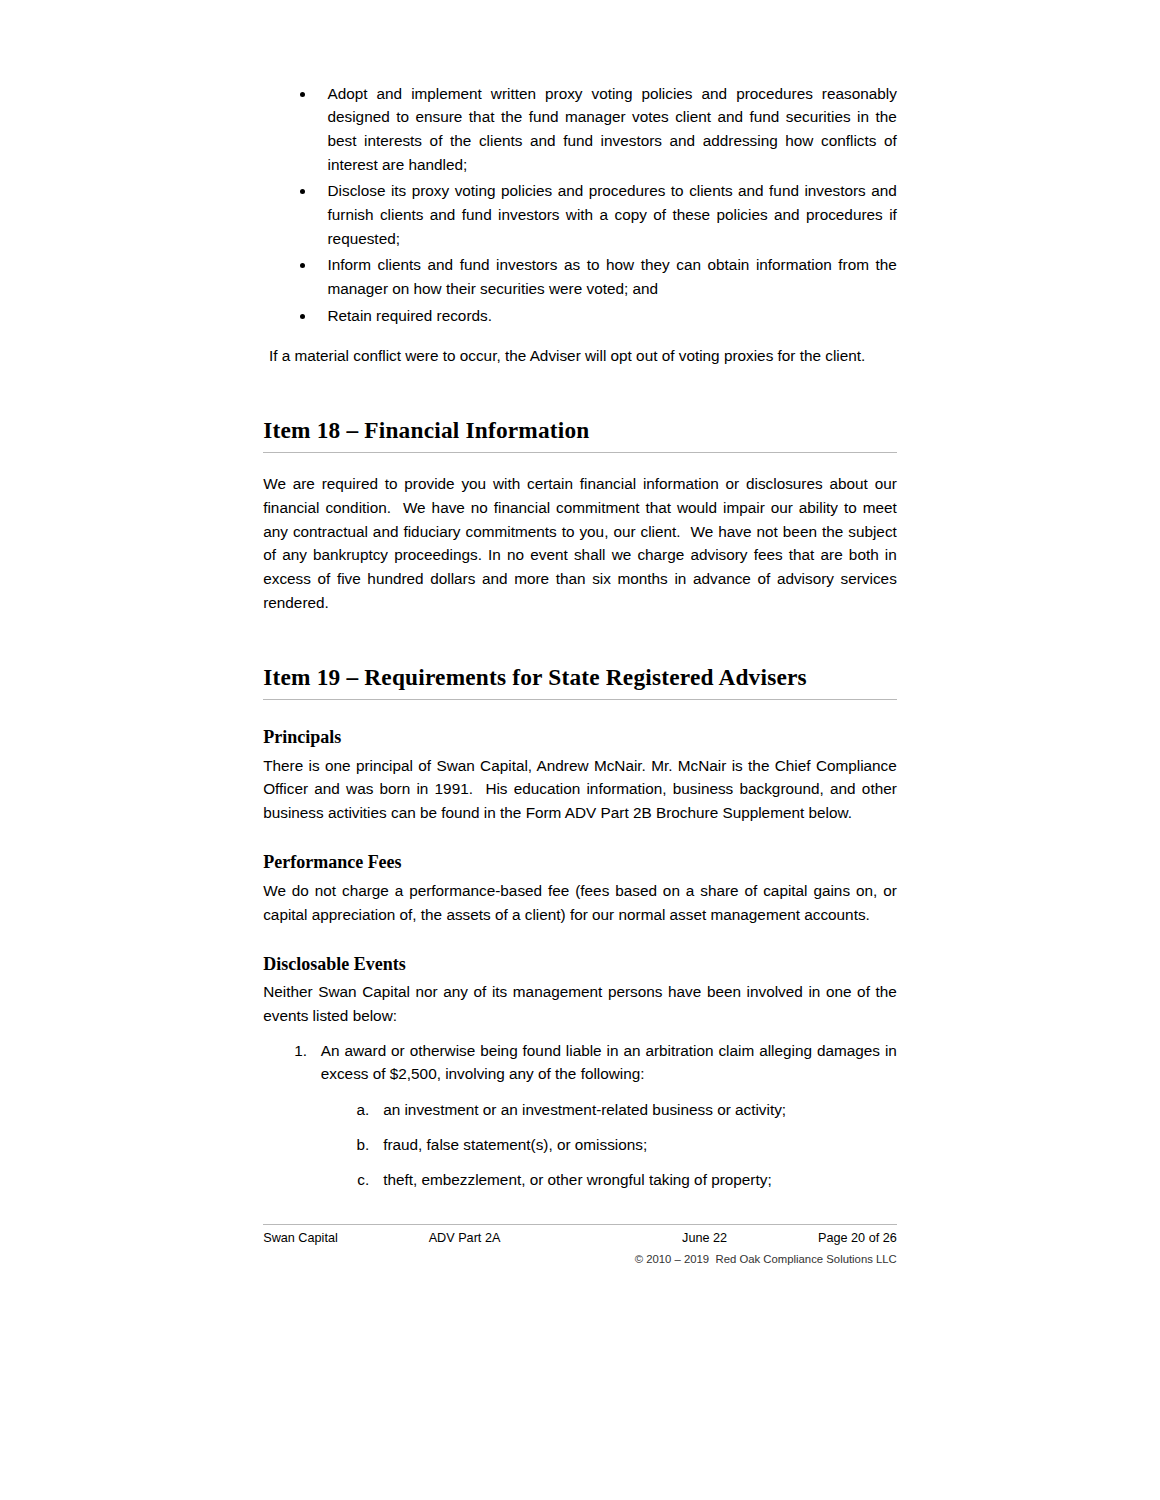Adopt and implement written proxy voting policies and procedures reasonably designed to ensure that the fund manager votes client and fund securities in the best interests of the clients and fund investors and addressing how conflicts of interest are handled;
Disclose its proxy voting policies and procedures to clients and fund investors and furnish clients and fund investors with a copy of these policies and procedures if requested;
Inform clients and fund investors as to how they can obtain information from the manager on how their securities were voted; and
Retain required records.
If a material conflict were to occur, the Adviser will opt out of voting proxies for the client.
Item 18 – Financial Information
We are required to provide you with certain financial information or disclosures about our financial condition. We have no financial commitment that would impair our ability to meet any contractual and fiduciary commitments to you, our client. We have not been the subject of any bankruptcy proceedings. In no event shall we charge advisory fees that are both in excess of five hundred dollars and more than six months in advance of advisory services rendered.
Item 19 – Requirements for State Registered Advisers
Principals
There is one principal of Swan Capital, Andrew McNair. Mr. McNair is the Chief Compliance Officer and was born in 1991. His education information, business background, and other business activities can be found in the Form ADV Part 2B Brochure Supplement below.
Performance Fees
We do not charge a performance-based fee (fees based on a share of capital gains on, or capital appreciation of, the assets of a client) for our normal asset management accounts.
Disclosable Events
Neither Swan Capital nor any of its management persons have been involved in one of the events listed below:
An award or otherwise being found liable in an arbitration claim alleging damages in excess of $2,500, involving any of the following:
an investment or an investment-related business or activity;
fraud, false statement(s), or omissions;
theft, embezzlement, or other wrongful taking of property;
Swan Capital ADV Part 2A June 22 Page 20 of 26
© 2010 – 2019 Red Oak Compliance Solutions LLC